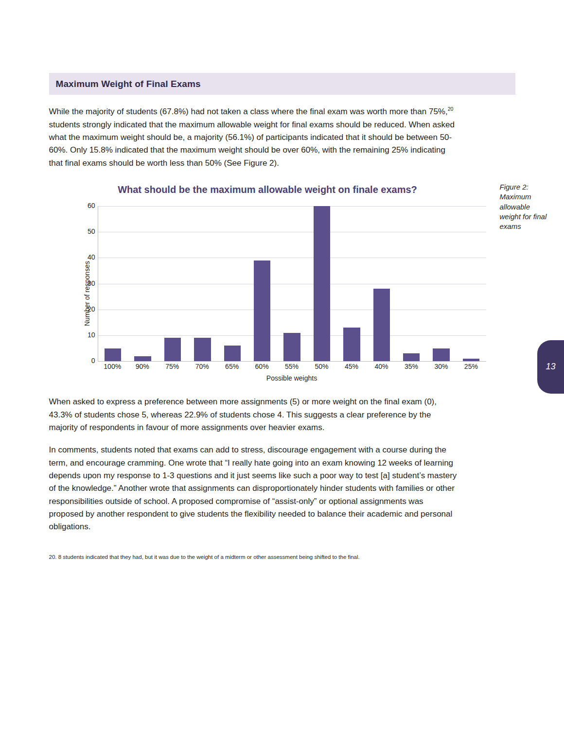Maximum Weight of Final Exams
While the majority of students (67.8%) had not taken a class where the final exam was worth more than 75%,20 students strongly indicated that the maximum allowable weight for final exams should be reduced. When asked what the maximum weight should be, a majority (56.1%) of participants indicated that it should be between 50-60%. Only 15.8% indicated that the maximum weight should be over 60%, with the remaining 25% indicating that final exams should be worth less than 50% (See Figure 2).
Figure 2: Maximum allowable weight for final exams
What should be the maximum allowable weight on finale exams?
Number of responses
60
50
40
30
20
10
0
100% 90% 75% 70% 65% 60% 55% 50% 45% 40% 35% 30% 25%
Possible weights
When asked to express a preference between more assignments (5) or more weight on the final exam (0), 43.3% of students chose 5, whereas 22.9% of students chose 4. This suggests a clear preference by the majority of respondents in favour of more assignments over heavier exams.
In comments, students noted that exams can add to stress, discourage engagement with a course during the term, and encourage cramming. One wrote that “I really hate going into an exam knowing 12 weeks of learning depends upon my response to 1-3 questions and it just seems like such a poor way to test [a] student’s mastery of the knowledge.” Another wrote that assignments can disproportionately hinder students with families or other responsibilities outside of school. A proposed compromise of “assist-only” or optional assignments was proposed by another respondent to give students the flexibility needed to balance their academic and personal obligations.
20. 8 students indicated that they had, but it was due to the weight of a midterm or other assessment being shifted to the final.
13